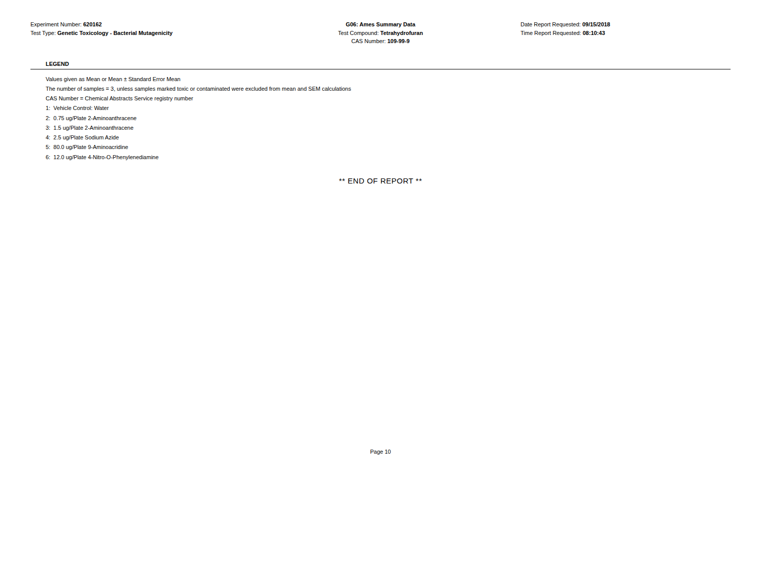Experiment Number: 620162
Test Type: Genetic Toxicology - Bacterial Mutagenicity
G06: Ames Summary Data
Test Compound: Tetrahydrofuran
CAS Number: 109-99-9
Date Report Requested: 09/15/2018
Time Report Requested: 08:10:43
LEGEND
Values given as Mean or Mean ± Standard Error Mean
The number of samples = 3, unless samples marked toxic or contaminated were excluded from mean and SEM calculations
CAS Number = Chemical Abstracts Service registry number
1: Vehicle Control: Water
2: 0.75 ug/Plate 2-Aminoanthracene
3: 1.5 ug/Plate 2-Aminoanthracene
4: 2.5 ug/Plate Sodium Azide
5: 80.0 ug/Plate 9-Aminoacridine
6: 12.0 ug/Plate 4-Nitro-O-Phenylenediamine
** END OF REPORT **
Page 10